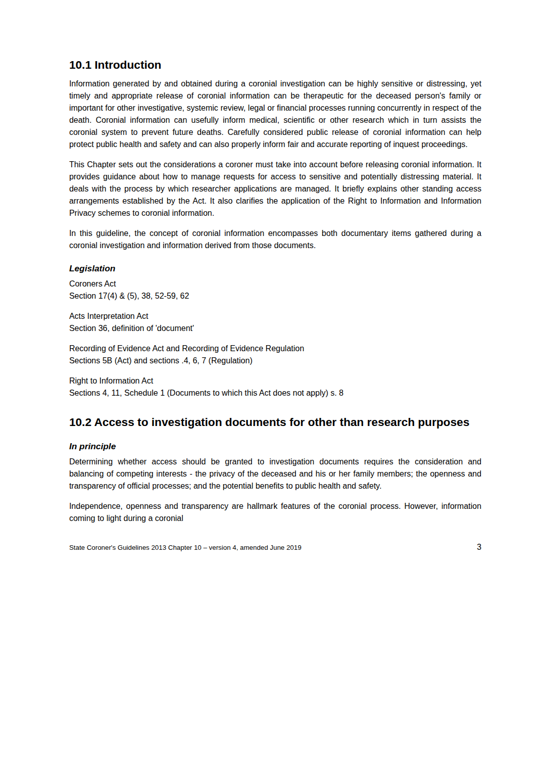10.1 Introduction
Information generated by and obtained during a coronial investigation can be highly sensitive or distressing, yet timely and appropriate release of coronial information can be therapeutic for the deceased person's family or important for other investigative, systemic review, legal or financial processes running concurrently in respect of the death. Coronial information can usefully inform medical, scientific or other research which in turn assists the coronial system to prevent future deaths. Carefully considered public release of coronial information can help protect public health and safety and can also properly inform fair and accurate reporting of inquest proceedings.
This Chapter sets out the considerations a coroner must take into account before releasing coronial information. It provides guidance about how to manage requests for access to sensitive and potentially distressing material. It deals with the process by which researcher applications are managed. It briefly explains other standing access arrangements established by the Act. It also clarifies the application of the Right to Information and Information Privacy schemes to coronial information.
In this guideline, the concept of coronial information encompasses both documentary items gathered during a coronial investigation and information derived from those documents.
Legislation
Coroners Act
Section 17(4) & (5), 38, 52-59, 62
Acts Interpretation Act
Section 36, definition of 'document'
Recording of Evidence Act and Recording of Evidence Regulation
Sections 5B (Act) and sections .4, 6, 7 (Regulation)
Right to Information Act
Sections 4, 11, Schedule 1 (Documents to which this Act does not apply) s. 8
10.2 Access to investigation documents for other than research purposes
In principle
Determining whether access should be granted to investigation documents requires the consideration and balancing of competing interests - the privacy of the deceased and his or her family members; the openness and transparency of official processes; and the potential benefits to public health and safety.
Independence, openness and transparency are hallmark features of the coronial process. However, information coming to light during a coronial
State Coroner's Guidelines 2013 Chapter 10 – version 4, amended June 2019 3